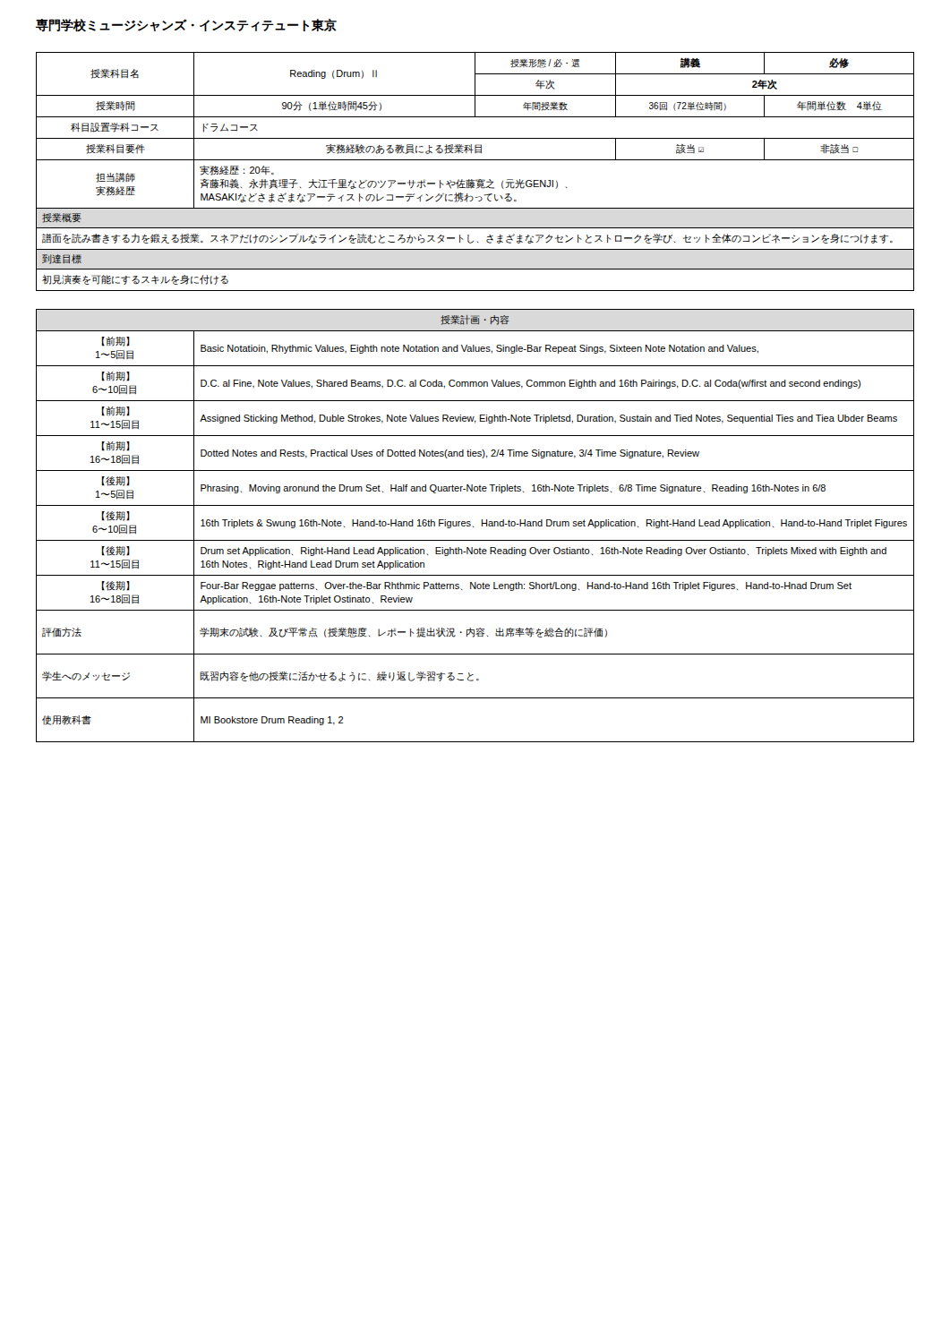専門学校ミュージシャンズ・インスティテュート東京
| 授業科目名 | Reading（Drum）Ⅱ | 授業形態 / 必・選 | 講義 | 必修 |
| 年次 | 2年次 |
| 授業時間 | 90分（1単位時間45分） | 年間授業数 | 36回（72単位時間） | 年間単位数 4単位 |
| 科目設置学科コース | ドラムコース |
| 授業科目要件 | 実務経験のある教員による授業科目 | 該当 ☑ | 非該当 ☐ |
| 担当講師 実務経歴 | 実務経歴：20年。 斉藤和義、永井真理子、大江千里などのツアーサポートや佐藤寛之（元光GENJI）、 MASAKIなどさまざまなアーティストのレコーディングに携わっている。 |
| 授業概要 |
| 譜面を読み書きする力を鍛える授業。スネアだけのシンプルなラインを読むところからスタートし、さまざまなアクセントとストロークを学び、セット全体のコンビネーションを身につけます。 |
| 到達目標 |
| 初見演奏を可能にするスキルを身に付ける |
| 授業計画・内容 |
| 【前期】 1〜5回目 | Basic Notatioin, Rhythmic Values, Eighth note Notation and Values, Single-Bar Repeat Sings, Sixteen Note Notation and Values, |
| 【前期】 6〜10回目 | D.C. al Fine, Note Values, Shared Beams, D.C. al Coda, Common Values, Common Eighth and 16th Pairings, D.C. al Coda(w/first and second endings) |
| 【前期】 11〜15回目 | Assigned Sticking Method, Duble Strokes, Note Values Review, Eighth-Note Tripletsd, Duration, Sustain and Tied Notes, Sequential Ties and Tiea Ubder Beams |
| 【前期】 16〜18回目 | Dotted Notes and Rests, Practical Uses of Dotted Notes(and ties), 2/4 Time Signature, 3/4 Time Signature, Review |
| 【後期】 1〜5回目 | Phrasing、Moving aronund the Drum Set、Half and Quarter-Note Triplets、16th-Note Triplets、6/8 Time Signature、Reading 16th-Notes in 6/8 |
| 【後期】 6〜10回目 | 16th Triplets & Swung 16th-Note、Hand-to-Hand 16th Figures、Hand-to-Hand Drum set Application、Right-Hand Lead Application、Hand-to-Hand Triplet Figures |
| 【後期】 11〜15回目 | Drum set Application、Right-Hand Lead Application、Eighth-Note Reading Over Ostianto、16th-Note Reading Over Ostianto、Triplets Mixed with Eighth and 16th Notes、Right-Hand Lead Drum set Application |
| 【後期】 16〜18回目 | Four-Bar Reggae patterns、Over-the-Bar Rhthmic Patterns、Note Length: Short/Long、Hand-to-Hand 16th Triplet Figures、Hand-to-Hnad Drum Set Application、16th-Note Triplet Ostinato、Review |
| 評価方法 | 学期末の試験、及び平常点（授業態度、レポート提出状況・内容、出席率等を総合的に評価） |
| 学生へのメッセージ | 既習内容を他の授業に活かせるように、繰り返し学習すること。 |
| 使用教科書 | MI Bookstore Drum Reading 1, 2 |